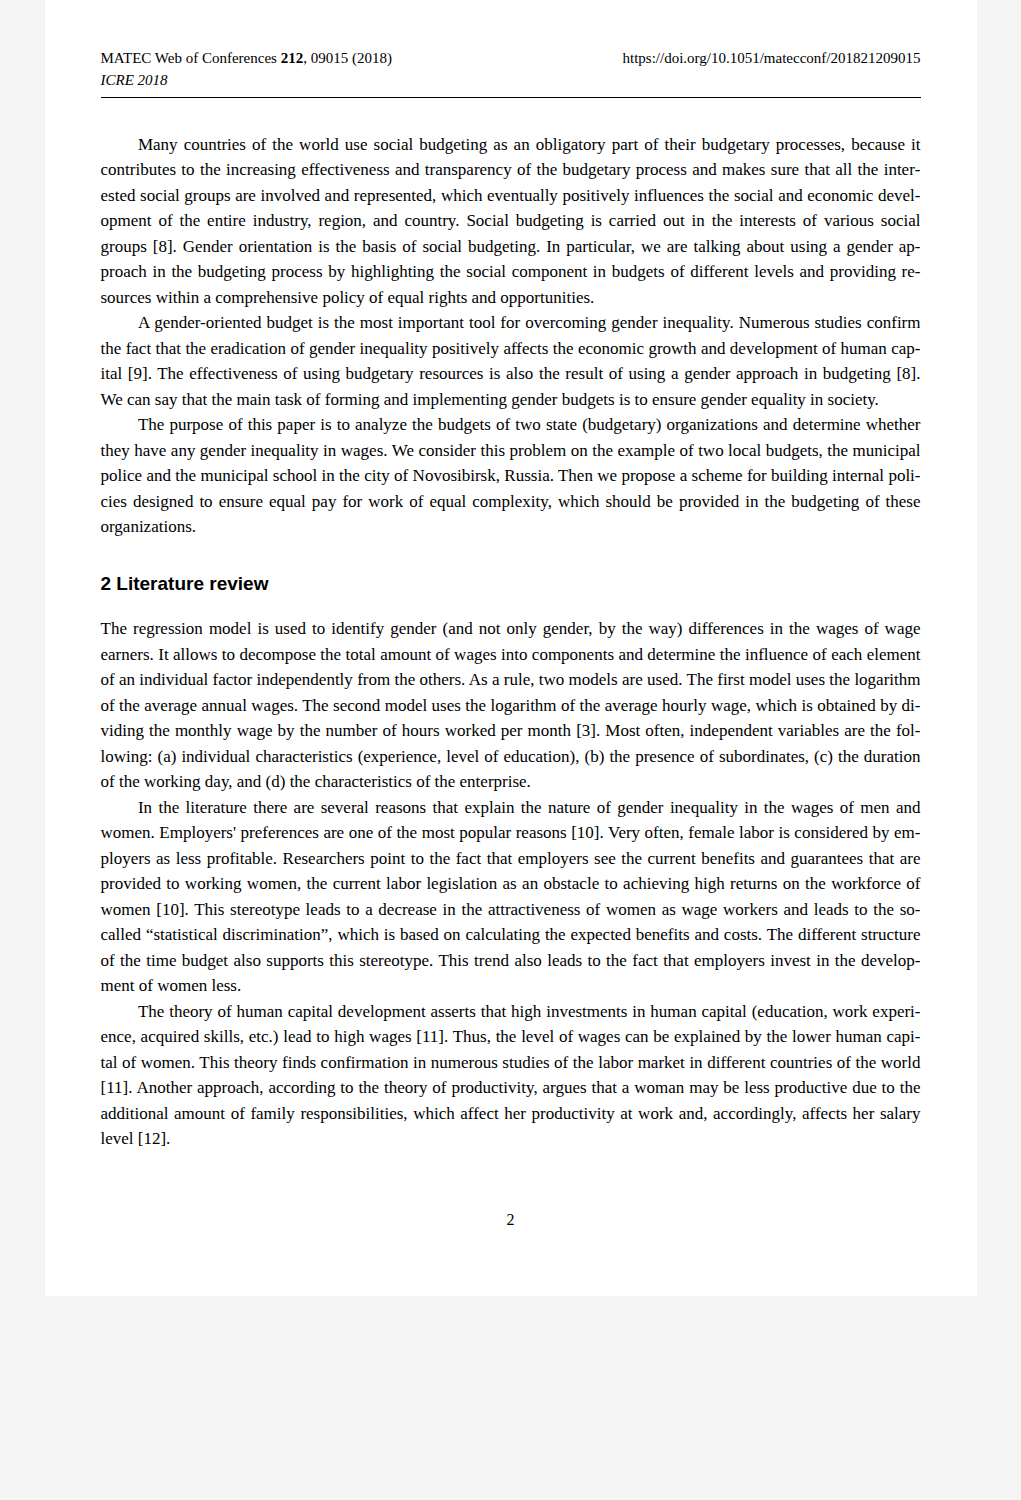MATEC Web of Conferences 212, 09015 (2018)
https://doi.org/10.1051/matecconf/201821209015
ICRE 2018
Many countries of the world use social budgeting as an obligatory part of their budgetary processes, because it contributes to the increasing effectiveness and transparency of the budgetary process and makes sure that all the interested social groups are involved and represented, which eventually positively influences the social and economic development of the entire industry, region, and country. Social budgeting is carried out in the interests of various social groups [8]. Gender orientation is the basis of social budgeting. In particular, we are talking about using a gender approach in the budgeting process by highlighting the social component in budgets of different levels and providing resources within a comprehensive policy of equal rights and opportunities.
A gender-oriented budget is the most important tool for overcoming gender inequality. Numerous studies confirm the fact that the eradication of gender inequality positively affects the economic growth and development of human capital [9]. The effectiveness of using budgetary resources is also the result of using a gender approach in budgeting [8]. We can say that the main task of forming and implementing gender budgets is to ensure gender equality in society.
The purpose of this paper is to analyze the budgets of two state (budgetary) organizations and determine whether they have any gender inequality in wages. We consider this problem on the example of two local budgets, the municipal police and the municipal school in the city of Novosibirsk, Russia. Then we propose a scheme for building internal policies designed to ensure equal pay for work of equal complexity, which should be provided in the budgeting of these organizations.
2 Literature review
The regression model is used to identify gender (and not only gender, by the way) differences in the wages of wage earners. It allows to decompose the total amount of wages into components and determine the influence of each element of an individual factor independently from the others. As a rule, two models are used. The first model uses the logarithm of the average annual wages. The second model uses the logarithm of the average hourly wage, which is obtained by dividing the monthly wage by the number of hours worked per month [3]. Most often, independent variables are the following: (a) individual characteristics (experience, level of education), (b) the presence of subordinates, (c) the duration of the working day, and (d) the characteristics of the enterprise.
In the literature there are several reasons that explain the nature of gender inequality in the wages of men and women. Employers' preferences are one of the most popular reasons [10]. Very often, female labor is considered by employers as less profitable. Researchers point to the fact that employers see the current benefits and guarantees that are provided to working women, the current labor legislation as an obstacle to achieving high returns on the workforce of women [10]. This stereotype leads to a decrease in the attractiveness of women as wage workers and leads to the so-called “statistical discrimination”, which is based on calculating the expected benefits and costs. The different structure of the time budget also supports this stereotype. This trend also leads to the fact that employers invest in the development of women less.
The theory of human capital development asserts that high investments in human capital (education, work experience, acquired skills, etc.) lead to high wages [11]. Thus, the level of wages can be explained by the lower human capital of women. This theory finds confirmation in numerous studies of the labor market in different countries of the world [11]. Another approach, according to the theory of productivity, argues that a woman may be less productive due to the additional amount of family responsibilities, which affect her productivity at work and, accordingly, affects her salary level [12].
2